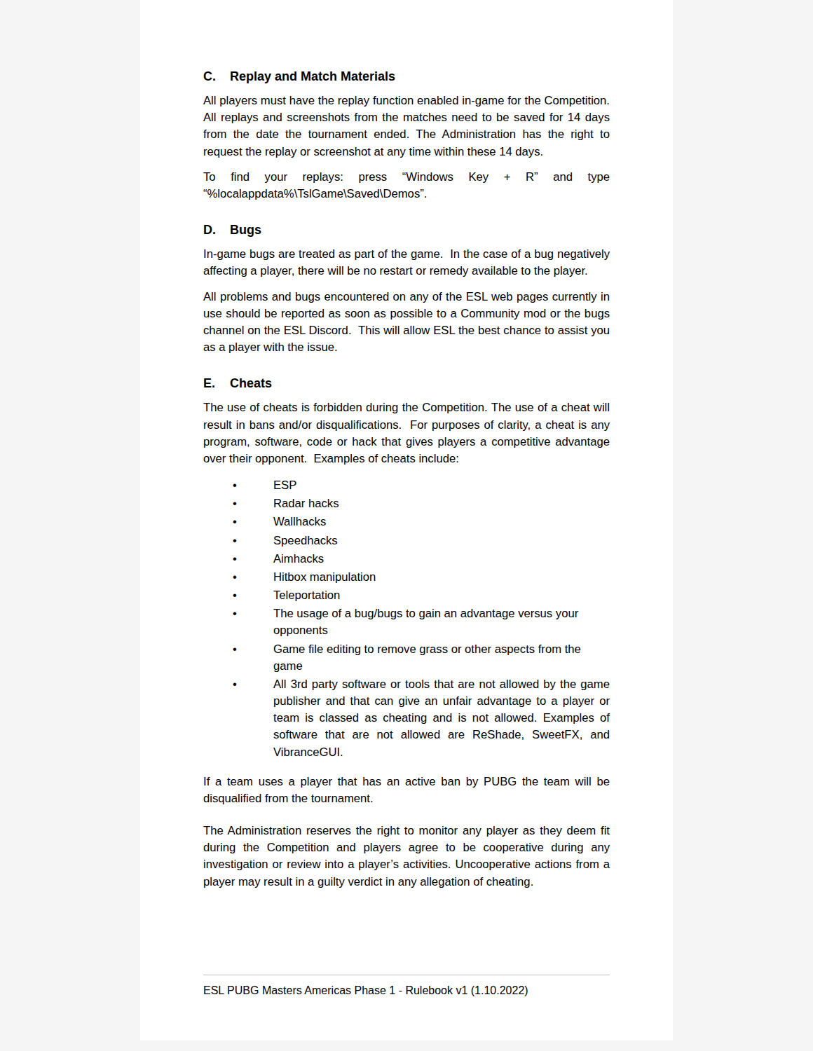C. Replay and Match Materials
All players must have the replay function enabled in-game for the Competition. All replays and screenshots from the matches need to be saved for 14 days from the date the tournament ended. The Administration has the right to request the replay or screenshot at any time within these 14 days.
To find your replays: press “Windows Key + R” and type “%localappdata%\TslGame\Saved\Demos”.
D. Bugs
In-game bugs are treated as part of the game. In the case of a bug negatively affecting a player, there will be no restart or remedy available to the player.
All problems and bugs encountered on any of the ESL web pages currently in use should be reported as soon as possible to a Community mod or the bugs channel on the ESL Discord. This will allow ESL the best chance to assist you as a player with the issue.
E. Cheats
The use of cheats is forbidden during the Competition. The use of a cheat will result in bans and/or disqualifications. For purposes of clarity, a cheat is any program, software, code or hack that gives players a competitive advantage over their opponent. Examples of cheats include:
ESP
Radar hacks
Wallhacks
Speedhacks
Aimhacks
Hitbox manipulation
Teleportation
The usage of a bug/bugs to gain an advantage versus your opponents
Game file editing to remove grass or other aspects from the game
All 3rd party software or tools that are not allowed by the game publisher and that can give an unfair advantage to a player or team is classed as cheating and is not allowed. Examples of software that are not allowed are ReShade, SweetFX, and VibranceGUI.
If a team uses a player that has an active ban by PUBG the team will be disqualified from the tournament.
The Administration reserves the right to monitor any player as they deem fit during the Competition and players agree to be cooperative during any investigation or review into a player’s activities. Uncooperative actions from a player may result in a guilty verdict in any allegation of cheating.
ESL PUBG Masters Americas Phase 1 - Rulebook v1 (1.10.2022)